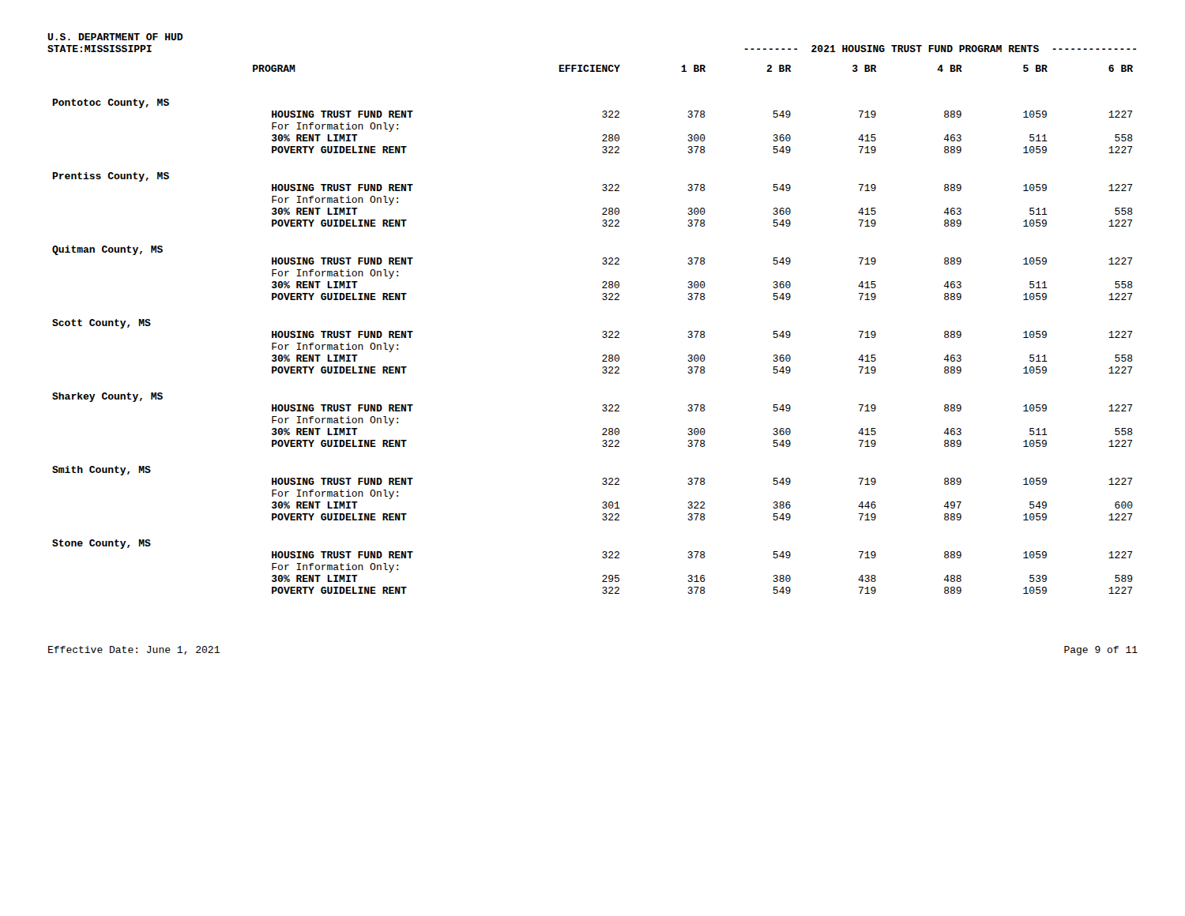U.S. DEPARTMENT OF HUD
STATE:MISSISSIPPI
--------- 2021 HOUSING TRUST FUND PROGRAM RENTS --------------
| | PROGRAM | EFFICIENCY | 1 BR | 2 BR | 3 BR | 4 BR | 5 BR | 6 BR |
| --- | --- | --- | --- | --- | --- | --- | --- | --- |
| Pontotoc County, MS |
| | HOUSING TRUST FUND RENT | 322 | 378 | 549 | 719 | 889 | 1059 | 1227 |
| | For Information Only: | | | | | | | |
| | 30% RENT LIMIT | 280 | 300 | 360 | 415 | 463 | 511 | 558 |
| | POVERTY GUIDELINE RENT | 322 | 378 | 549 | 719 | 889 | 1059 | 1227 |
| Prentiss County, MS |
| | HOUSING TRUST FUND RENT | 322 | 378 | 549 | 719 | 889 | 1059 | 1227 |
| | For Information Only: | | | | | | | |
| | 30% RENT LIMIT | 280 | 300 | 360 | 415 | 463 | 511 | 558 |
| | POVERTY GUIDELINE RENT | 322 | 378 | 549 | 719 | 889 | 1059 | 1227 |
| Quitman County, MS |
| | HOUSING TRUST FUND RENT | 322 | 378 | 549 | 719 | 889 | 1059 | 1227 |
| | For Information Only: | | | | | | | |
| | 30% RENT LIMIT | 280 | 300 | 360 | 415 | 463 | 511 | 558 |
| | POVERTY GUIDELINE RENT | 322 | 378 | 549 | 719 | 889 | 1059 | 1227 |
| Scott County, MS |
| | HOUSING TRUST FUND RENT | 322 | 378 | 549 | 719 | 889 | 1059 | 1227 |
| | For Information Only: | | | | | | | |
| | 30% RENT LIMIT | 280 | 300 | 360 | 415 | 463 | 511 | 558 |
| | POVERTY GUIDELINE RENT | 322 | 378 | 549 | 719 | 889 | 1059 | 1227 |
| Sharkey County, MS |
| | HOUSING TRUST FUND RENT | 322 | 378 | 549 | 719 | 889 | 1059 | 1227 |
| | For Information Only: | | | | | | | |
| | 30% RENT LIMIT | 280 | 300 | 360 | 415 | 463 | 511 | 558 |
| | POVERTY GUIDELINE RENT | 322 | 378 | 549 | 719 | 889 | 1059 | 1227 |
| Smith County, MS |
| | HOUSING TRUST FUND RENT | 322 | 378 | 549 | 719 | 889 | 1059 | 1227 |
| | For Information Only: | | | | | | | |
| | 30% RENT LIMIT | 301 | 322 | 386 | 446 | 497 | 549 | 600 |
| | POVERTY GUIDELINE RENT | 322 | 378 | 549 | 719 | 889 | 1059 | 1227 |
| Stone County, MS |
| | HOUSING TRUST FUND RENT | 322 | 378 | 549 | 719 | 889 | 1059 | 1227 |
| | For Information Only: | | | | | | | |
| | 30% RENT LIMIT | 295 | 316 | 380 | 438 | 488 | 539 | 589 |
| | POVERTY GUIDELINE RENT | 322 | 378 | 549 | 719 | 889 | 1059 | 1227 |
Effective Date: June 1, 2021
Page 9 of 11